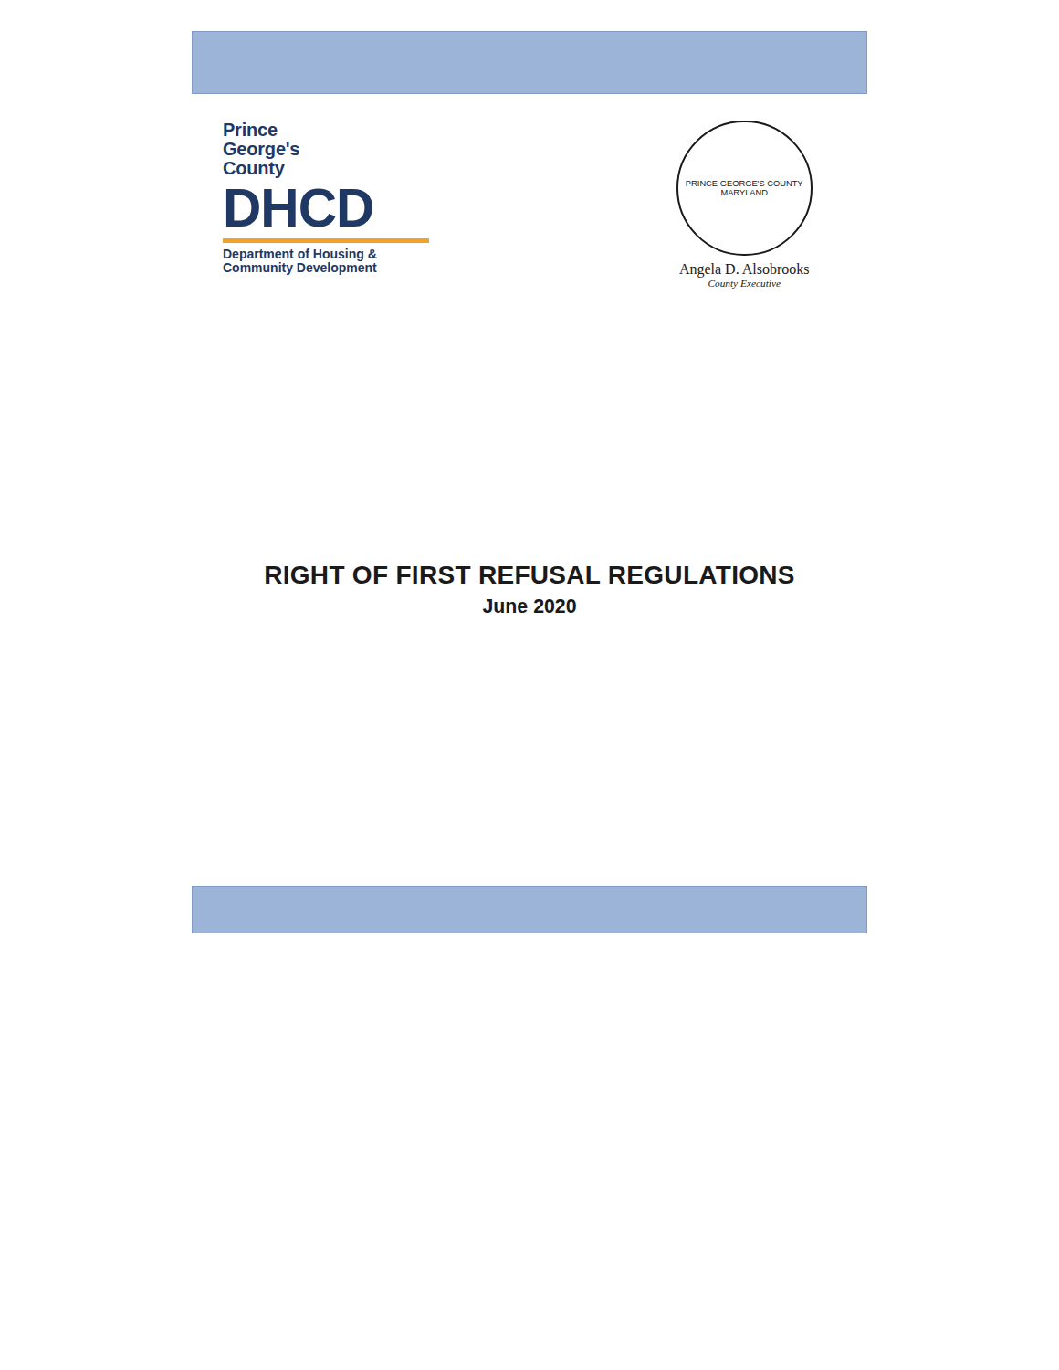Prince
George's
County
DHCD
Department of Housing &
Community Development
PRINCE GEORGE'S COUNTY
MARYLAND
Angela D. Alsobrooks
County Executive
RIGHT OF FIRST REFUSAL REGULATIONS
June 2020